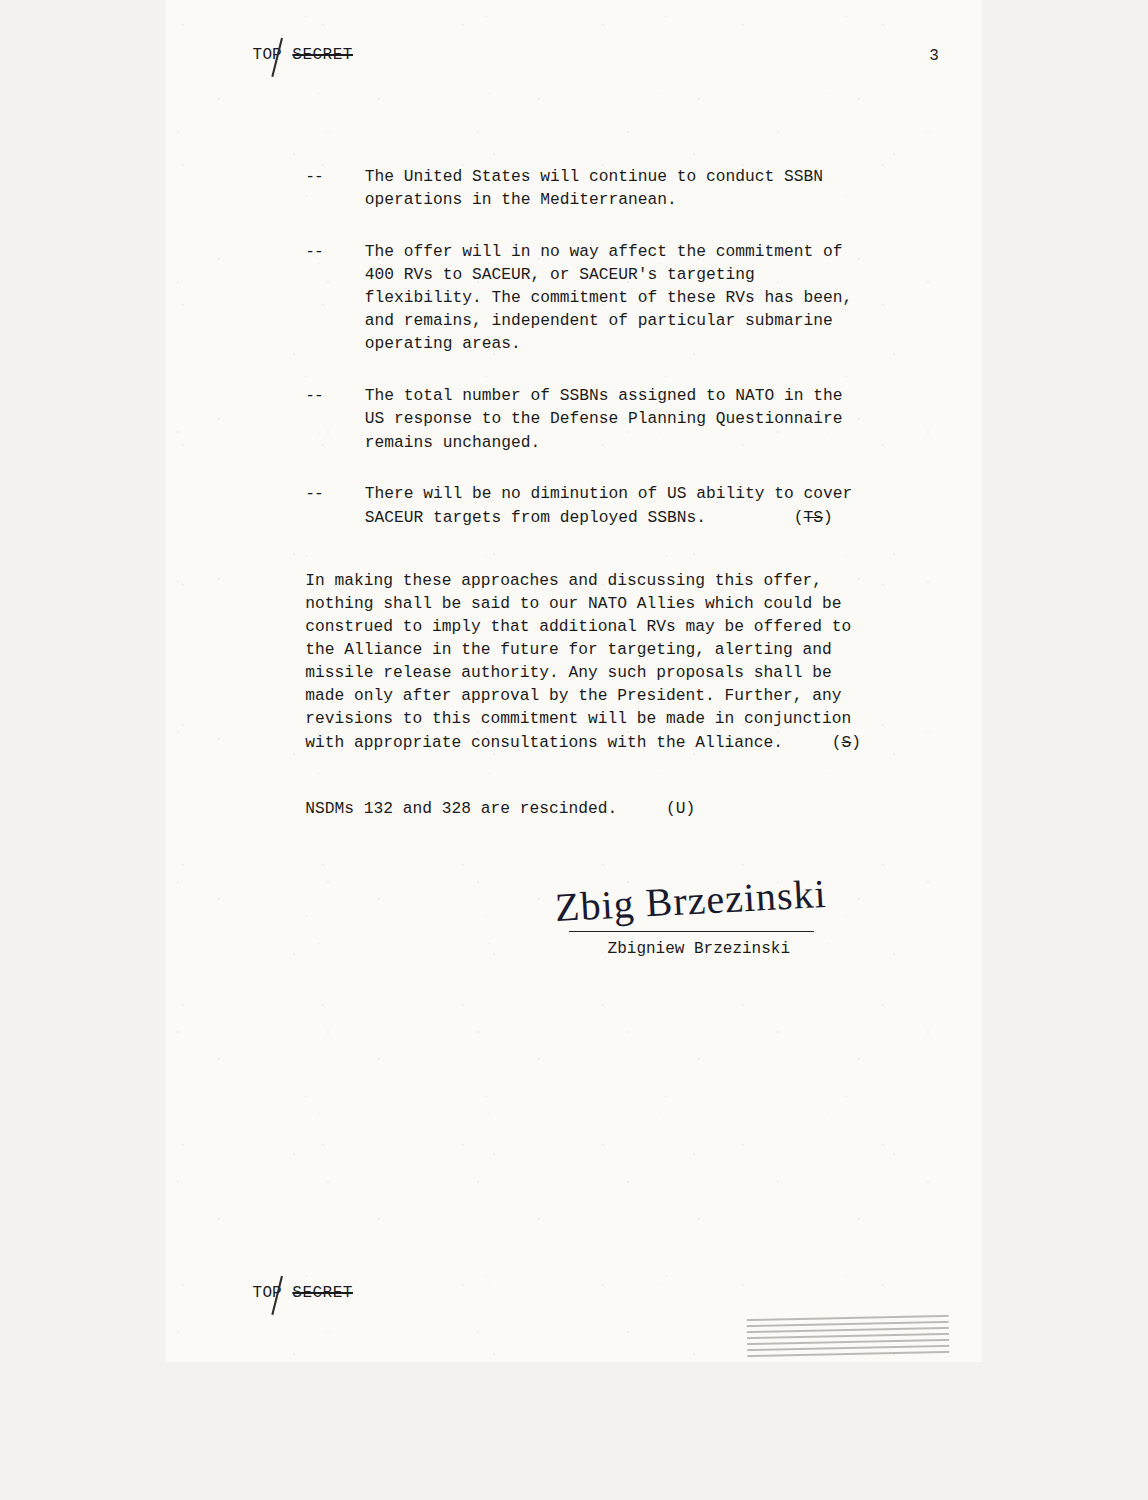TOP SECRET 3
The United States will continue to conduct SSBN operations in the Mediterranean.
The offer will in no way affect the commitment of 400 RVs to SACEUR, or SACEUR's targeting flexibility. The commitment of these RVs has been, and remains, independent of particular submarine operating areas.
The total number of SSBNs assigned to NATO in the US response to the Defense Planning Questionnaire remains unchanged.
There will be no diminution of US ability to cover SACEUR targets from deployed SSBNs. (TS)
In making these approaches and discussing this offer, nothing shall be said to our NATO Allies which could be construed to imply that additional RVs may be offered to the Alliance in the future for targeting, alerting and missile release authority. Any such proposals shall be made only after approval by the President. Further, any revisions to this commitment will be made in conjunction with appropriate consultations with the Alliance. (S)
NSDMs 132 and 328 are rescinded. (U)
Zbig Brzezinski
Zbigniew Brzezinski
TOP SECRET